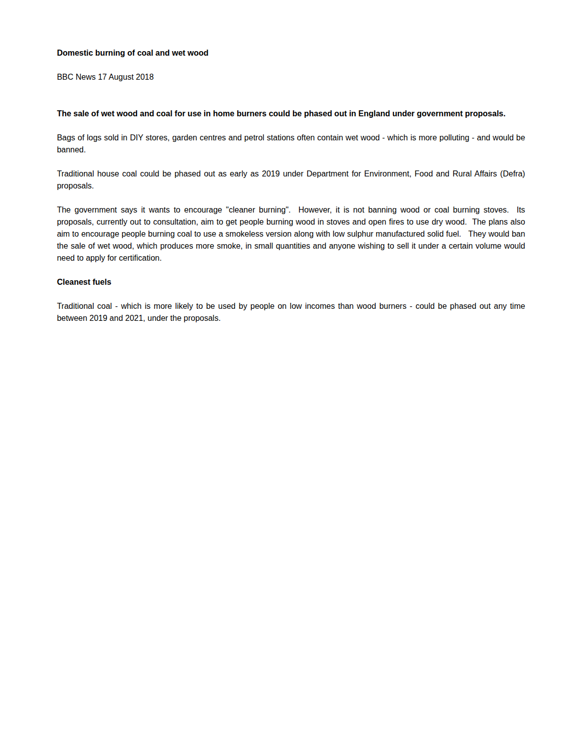Domestic burning of coal and wet wood
BBC News 17 August 2018
The sale of wet wood and coal for use in home burners could be phased out in England under government proposals.
Bags of logs sold in DIY stores, garden centres and petrol stations often contain wet wood - which is more polluting - and would be banned.
Traditional house coal could be phased out as early as 2019 under Department for Environment, Food and Rural Affairs (Defra) proposals.
The government says it wants to encourage "cleaner burning". However, it is not banning wood or coal burning stoves. Its proposals, currently out to consultation, aim to get people burning wood in stoves and open fires to use dry wood. The plans also aim to encourage people burning coal to use a smokeless version along with low sulphur manufactured solid fuel. They would ban the sale of wet wood, which produces more smoke, in small quantities and anyone wishing to sell it under a certain volume would need to apply for certification.
Cleanest fuels
Traditional coal - which is more likely to be used by people on low incomes than wood burners - could be phased out any time between 2019 and 2021, under the proposals.